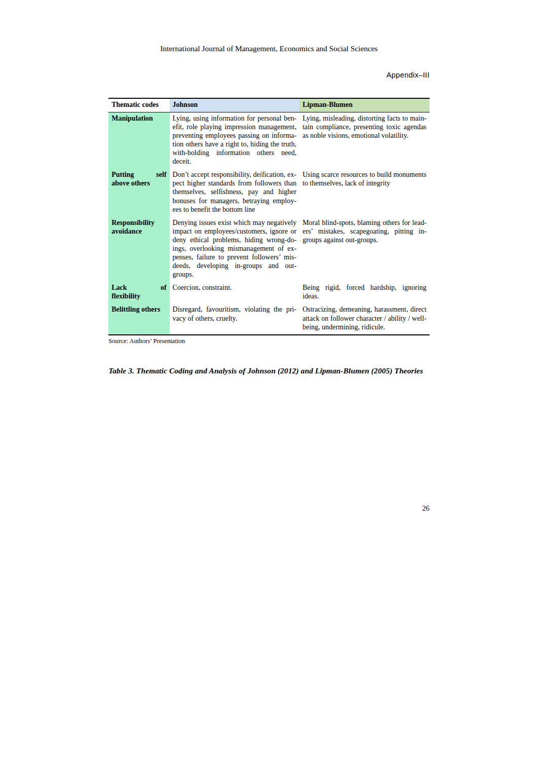International Journal of Management, Economics and Social Sciences
Appendix–III
| Thematic codes | Johnson | Lipman-Blumen |
| --- | --- | --- |
| Manipulation | Lying, using information for personal benefit, role playing impression management, preventing employees passing on information others have a right to, hiding the truth, with-holding information others need, deceit. | Lying, misleading, distorting facts to maintain compliance, presenting toxic agendas as noble visions, emotional volatility. |
| Putting self above others | Don’t accept responsibility, deification, expect higher standards from followers than themselves, selfishness, pay and higher bonuses for managers, betraying employees to benefit the bottom line | Using scarce resources to build monuments to themselves, lack of integrity |
| Responsibility avoidance | Denying issues exist which may negatively impact on employees/customers, ignore or deny ethical problems, hiding wrong-doings, overlooking mismanagement of expenses, failure to prevent followers’ misdeeds, developing in-groups and out-groups. | Moral blind-spots, blaming others for leaders’ mistakes, scapegoating, pitting in-groups against out-groups. |
| Lack of flexibility | Coercion, constraint. | Being rigid, forced hardship, ignoring ideas. |
| Belittling others | Disregard, favouritism, violating the privacy of others, cruelty. | Ostracizing, demeaning, harassment, direct attack on follower character / ability / wellbeing, undermining, ridicule. |
Source: Authors’ Presentation
Table 3. Thematic Coding and Analysis of Johnson (2012) and Lipman-Blumen (2005) Theories
26